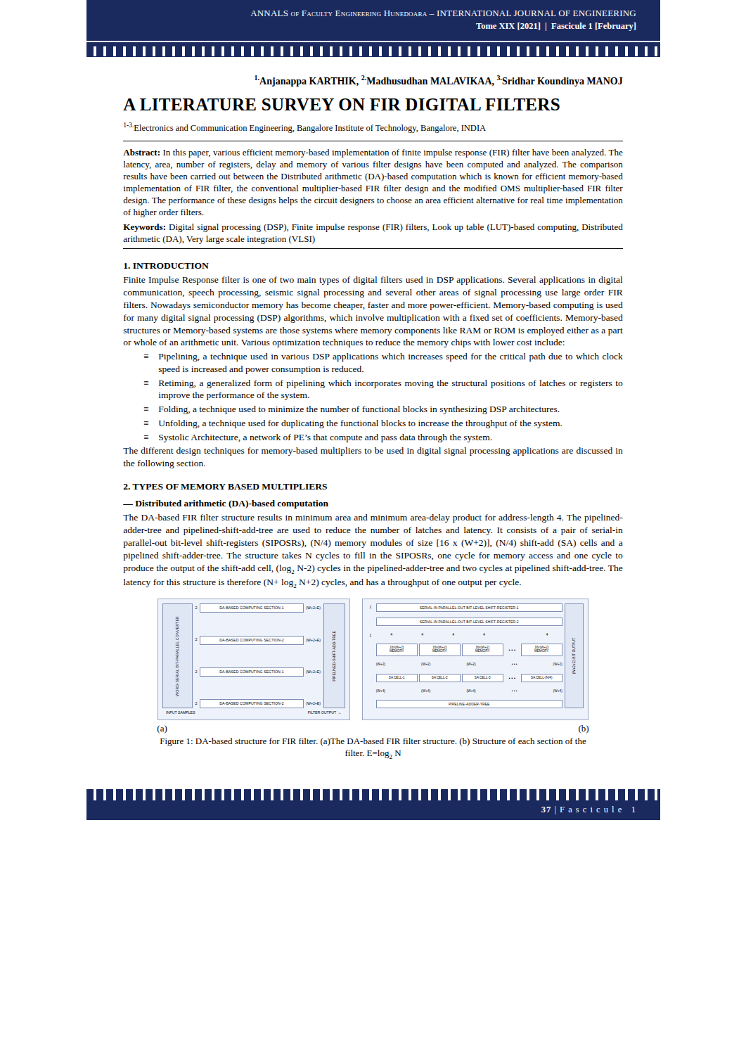ANNALS of Faculty Engineering Hunedoara – INTERNATIONAL JOURNAL OF ENGINEERING
Tome XIX [2021] | Fascicule 1 [February]
1.Anjanappa KARTHIK, 2.Madhusudhan MALAVIKAA, 3.Sridhar Koundinya MANOJ
A LITERATURE SURVEY ON FIR DIGITAL FILTERS
1-3.Electronics and Communication Engineering, Bangalore Institute of Technology, Bangalore, INDIA
Abstract: In this paper, various efficient memory-based implementation of finite impulse response (FIR) filter have been analyzed. The latency, area, number of registers, delay and memory of various filter designs have been computed and analyzed. The comparison results have been carried out between the Distributed arithmetic (DA)-based computation which is known for efficient memory-based implementation of FIR filter, the conventional multiplier-based FIR filter design and the modified OMS multiplier-based FIR filter design. The performance of these designs helps the circuit designers to choose an area efficient alternative for real time implementation of higher order filters.
Keywords: Digital signal processing (DSP), Finite impulse response (FIR) filters, Look up table (LUT)-based computing, Distributed arithmetic (DA), Very large scale integration (VLSI)
1. INTRODUCTION
Finite Impulse Response filter is one of two main types of digital filters used in DSP applications. Several applications in digital communication, speech processing, seismic signal processing and several other areas of signal processing use large order FIR filters. Nowadays semiconductor memory has become cheaper, faster and more power-efficient. Memory-based computing is used for many digital signal processing (DSP) algorithms, which involve multiplication with a fixed set of coefficients. Memory-based structures or Memory-based systems are those systems where memory components like RAM or ROM is employed either as a part or whole of an arithmetic unit. Various optimization techniques to reduce the memory chips with lower cost include:
Pipelining, a technique used in various DSP applications which increases speed for the critical path due to which clock speed is increased and power consumption is reduced.
Retiming, a generalized form of pipelining which incorporates moving the structural positions of latches or registers to improve the performance of the system.
Folding, a technique used to minimize the number of functional blocks in synthesizing DSP architectures.
Unfolding, a technique used for duplicating the functional blocks to increase the throughput of the system.
Systolic Architecture, a network of PE’s that compute and pass data through the system.
The different design techniques for memory-based multipliers to be used in digital signal processing applications are discussed in the following section.
2. TYPES OF MEMORY BASED MULTIPLIERS
— Distributed arithmetic (DA)-based computation
The DA-based FIR filter structure results in minimum area and minimum area-delay product for address-length 4. The pipelined-adder-tree and pipelined-shift-add-tree are used to reduce the number of latches and latency. It consists of a pair of serial-in parallel-out bit-level shift-registers (SIPOSRs), (N/4) memory modules of size [16 x (W+2)], (N/4) shift-add (SA) cells and a pipelined shift-adder-tree. The structure takes N cycles to fill in the SIPOSRs, one cycle for memory access and one cycle to produce the output of the shift-add cell, (log2 N-2) cycles in the pipelined-adder-tree and two cycles at pipelined shift-add-tree. The latency for this structure is therefore (N+ log2 N+2) cycles, and has a throughput of one output per cycle.
WORD-SERIAL BIT-PARALLEL CONVERTER
2
DA-BASED COMPUTING SECTION-1
(W+2+E)
2
DA-BASED COMPUTING SECTION-2
(W+2+E)
2
DA-BASED COMPUTING SECTION-1
(W+2+E)
2
DA-BASED COMPUTING SECTION-2
(W+2+E)
PIPELINED-SHIFT-ADD-TREE
INPUT SAMPLES FILTER OUTPUT ←
1 1
SERIAL-IN PARALLEL-OUT BIT-LEVEL SHIFT-REGISTER-1
SERIAL-IN PARALLEL-OUT BIT-LEVEL SHIFT-REGISTER-2
4444 4
16x(W+2)
MEMORY
16x(W+2)
MEMORY
16x(W+2)
MEMORY
• • •
16x(W+2)
MEMORY
(W+2)(W+2)(W+2)• • •(W+2)
SA CELL-1
SA CELL-2
SA CELL-3
• • •
SA CELL-(N/4)
(W+4)(W+4)(W+4)• • •(W+4)
PIPELINE-ADDER-TREE
(W+2+E)-BIT OUTPUT
(a) (b)
Figure 1: DA-based structure for FIR filter. (a)The DA-based FIR filter structure. (b) Structure of each section of the filter. E=log2 N
37 | F a s c i c u l e 1